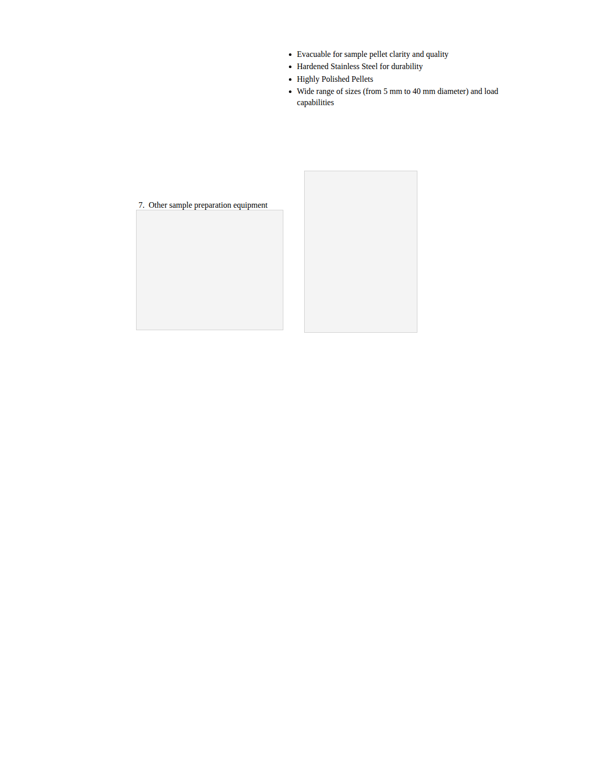Evacuable for sample pellet clarity and quality
Hardened Stainless Steel for durability
Highly Polished Pellets
Wide range of sizes (from 5 mm to 40 mm diameter) and load capabilities
7. Other sample preparation equipment